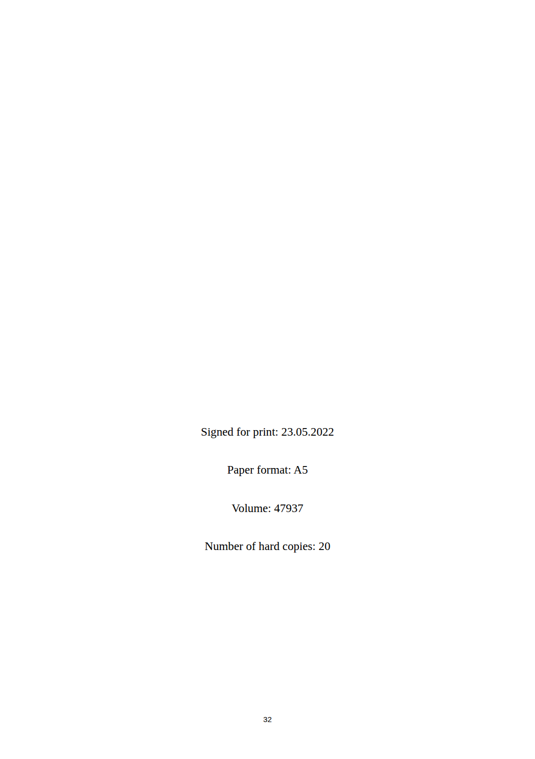Signed for print: 23.05.2022
Paper format: A5
Volume: 47937
Number of hard copies: 20
32